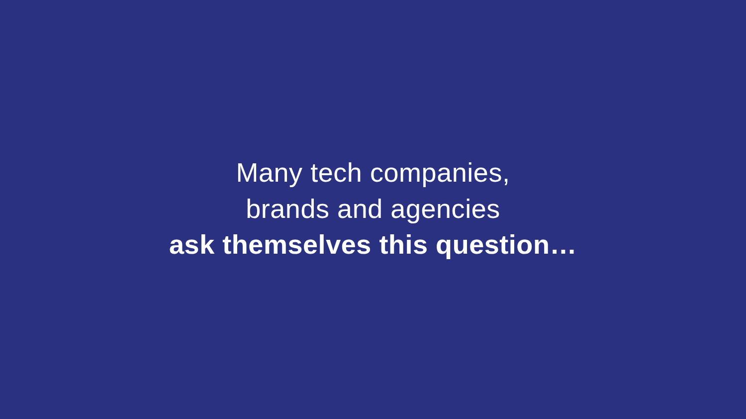Many tech companies, brands and agencies ask themselves this question…